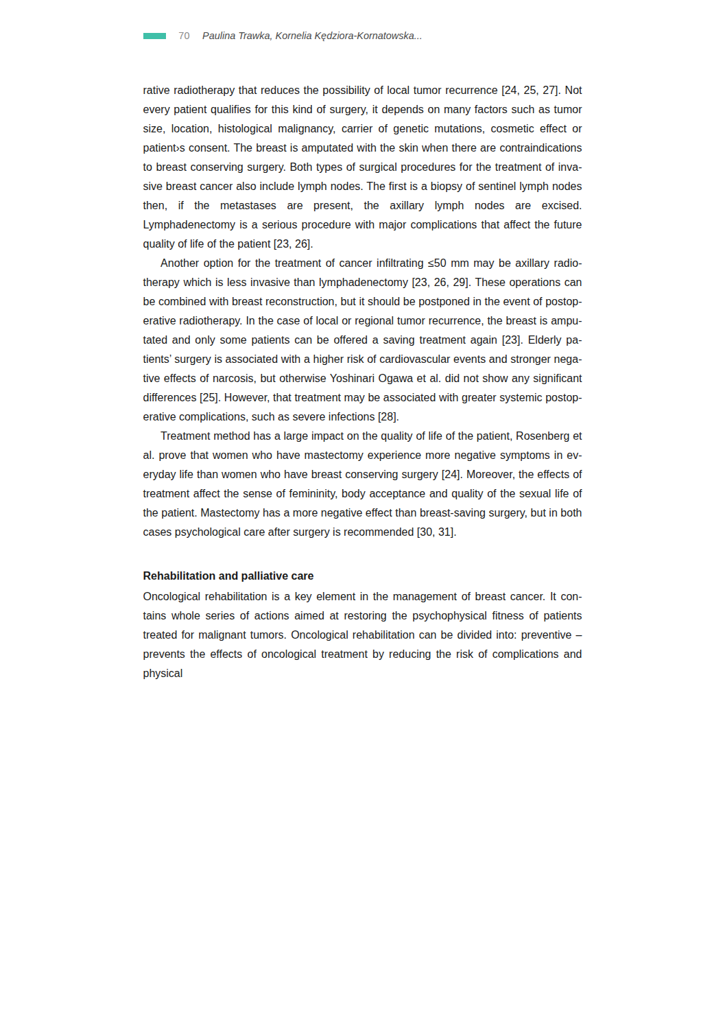70 Paulina Trawka, Kornelia Kędziora-Kornatowska...
rative radiotherapy that reduces the possibility of local tumor recurrence [24, 25, 27]. Not every patient qualifies for this kind of surgery, it depends on many factors such as tumor size, location, histological malignancy, carrier of genetic mutations, cosmetic effect or patient›s consent. The breast is amputated with the skin when there are contraindications to breast conserving surgery. Both types of surgical procedures for the treatment of invasive breast cancer also include lymph nodes. The first is a biopsy of sentinel lymph nodes then, if the metastases are present, the axillary lymph nodes are excised. Lymphadenectomy is a serious procedure with major complications that affect the future quality of life of the patient [23, 26].
Another option for the treatment of cancer infiltrating ≤50 mm may be axillary radiotherapy which is less invasive than lymphadenectomy [23, 26, 29]. These operations can be combined with breast reconstruction, but it should be postponed in the event of postoperative radiotherapy. In the case of local or regional tumor recurrence, the breast is amputated and only some patients can be offered a saving treatment again [23]. Elderly patients’ surgery is associated with a higher risk of cardiovascular events and stronger negative effects of narcosis, but otherwise Yoshinari Ogawa et al. did not show any significant differences [25]. However, that treatment may be associated with greater systemic postoperative complications, such as severe infections [28].
Treatment method has a large impact on the quality of life of the patient, Rosenberg et al. prove that women who have mastectomy experience more negative symptoms in everyday life than women who have breast conserving surgery [24]. Moreover, the effects of treatment affect the sense of femininity, body acceptance and quality of the sexual life of the patient. Mastectomy has a more negative effect than breast-saving surgery, but in both cases psychological care after surgery is recommended [30, 31].
Rehabilitation and palliative care
Oncological rehabilitation is a key element in the management of breast cancer. It contains whole series of actions aimed at restoring the psychophysical fitness of patients treated for malignant tumors. Oncological rehabilitation can be divided into: preventive – prevents the effects of oncological treatment by reducing the risk of complications and physical